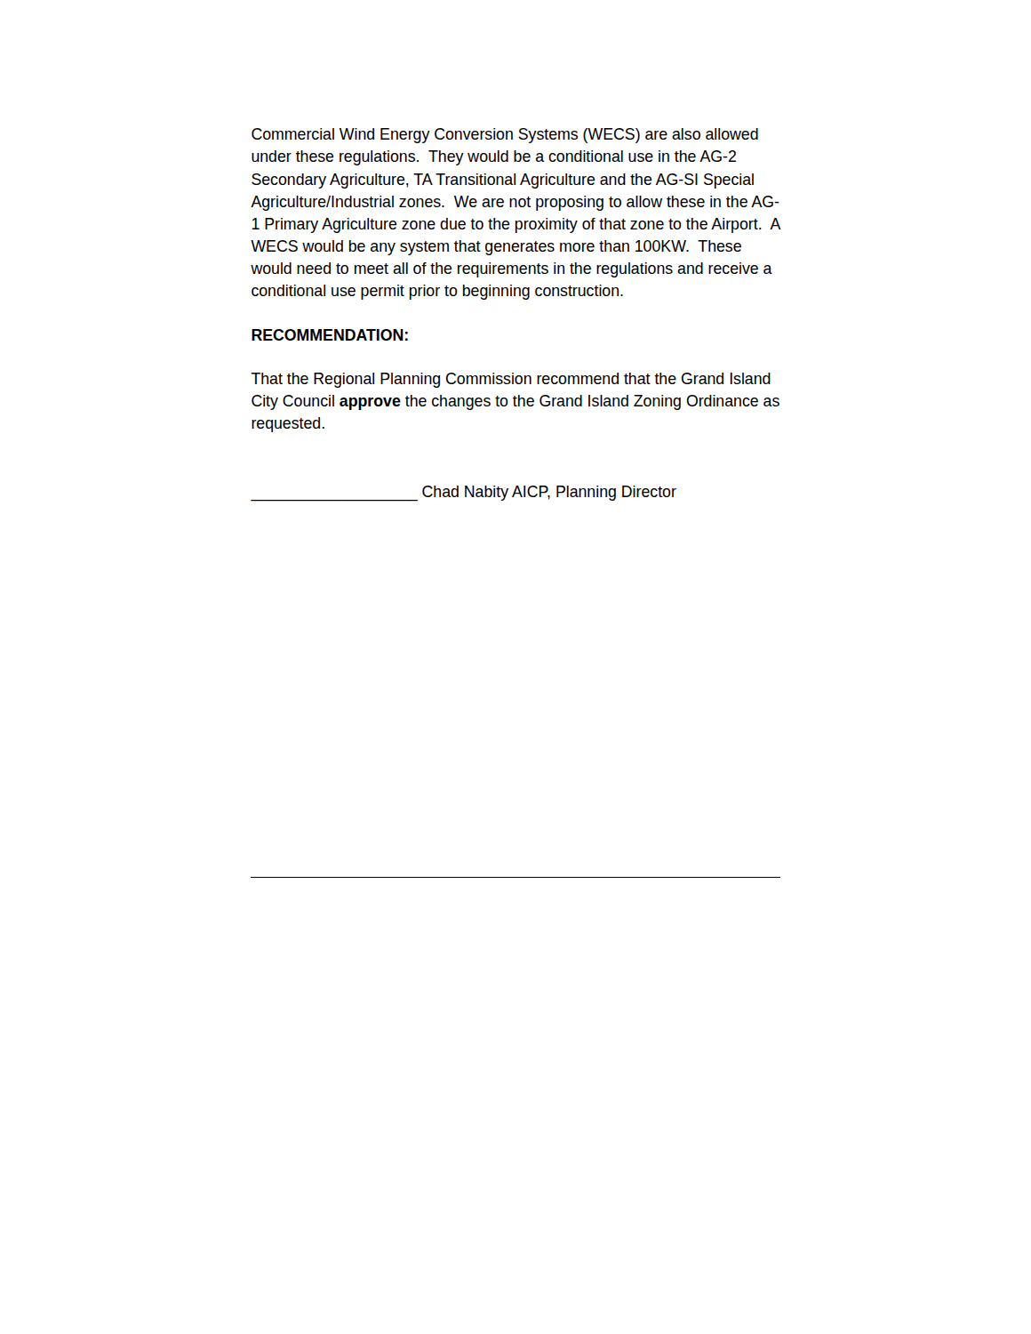Commercial Wind Energy Conversion Systems (WECS) are also allowed under these regulations. They would be a conditional use in the AG-2 Secondary Agriculture, TA Transitional Agriculture and the AG-SI Special Agriculture/Industrial zones. We are not proposing to allow these in the AG-1 Primary Agriculture zone due to the proximity of that zone to the Airport. A WECS would be any system that generates more than 100KW. These would need to meet all of the requirements in the regulations and receive a conditional use permit prior to beginning construction.
RECOMMENDATION:
That the Regional Planning Commission recommend that the Grand Island City Council approve the changes to the Grand Island Zoning Ordinance as requested.
___________________ Chad Nabity AICP, Planning Director